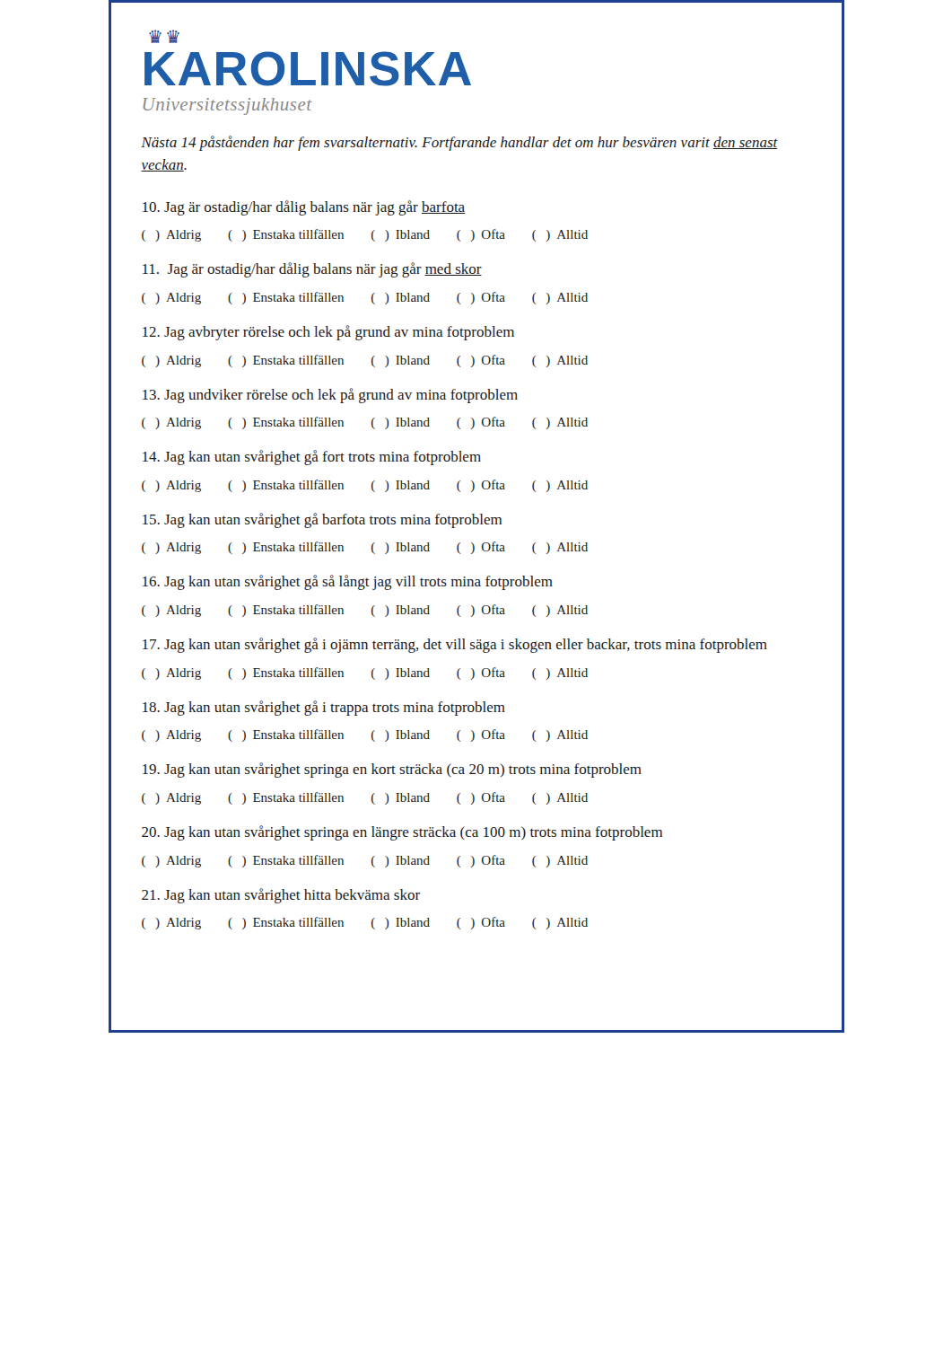♛♛
KAROLINSKA
Universitetssjukhuset
Nästa 14 påståenden har fem svarsalternativ. Fortfarande handlar det om hur besvären varit den senast veckan.
10. Jag är ostadig/har dålig balans när jag går barfota
( ) Aldrig ( ) Enstaka tillfällen ( ) Ibland ( ) Ofta ( ) Alltid
11. Jag är ostadig/har dålig balans när jag går med skor
( ) Aldrig ( ) Enstaka tillfällen ( ) Ibland ( ) Ofta ( ) Alltid
12. Jag avbryter rörelse och lek på grund av mina fotproblem
( ) Aldrig ( ) Enstaka tillfällen ( ) Ibland ( ) Ofta ( ) Alltid
13. Jag undviker rörelse och lek på grund av mina fotproblem
( ) Aldrig ( ) Enstaka tillfällen ( ) Ibland ( ) Ofta ( ) Alltid
14. Jag kan utan svårighet gå fort trots mina fotproblem
( ) Aldrig ( ) Enstaka tillfällen ( ) Ibland ( ) Ofta ( ) Alltid
15. Jag kan utan svårighet gå barfota trots mina fotproblem
( ) Aldrig ( ) Enstaka tillfällen ( ) Ibland ( ) Ofta ( ) Alltid
16. Jag kan utan svårighet gå så långt jag vill trots mina fotproblem
( ) Aldrig ( ) Enstaka tillfällen ( ) Ibland ( ) Ofta ( ) Alltid
17. Jag kan utan svårighet gå i ojämn terräng, det vill säga i skogen eller backar, trots mina fotproblem
( ) Aldrig ( ) Enstaka tillfällen ( ) Ibland ( ) Ofta ( ) Alltid
18. Jag kan utan svårighet gå i trappa trots mina fotproblem
( ) Aldrig ( ) Enstaka tillfällen ( ) Ibland ( ) Ofta ( ) Alltid
19. Jag kan utan svårighet springa en kort sträcka (ca 20 m) trots mina fotproblem
( ) Aldrig ( ) Enstaka tillfällen ( ) Ibland ( ) Ofta ( ) Alltid
20. Jag kan utan svårighet springa en längre sträcka (ca 100 m) trots mina fotproblem
( ) Aldrig ( ) Enstaka tillfällen ( ) Ibland ( ) Ofta ( ) Alltid
21. Jag kan utan svårighet hitta bekväma skor
( ) Aldrig ( ) Enstaka tillfällen ( ) Ibland ( ) Ofta ( ) Alltid